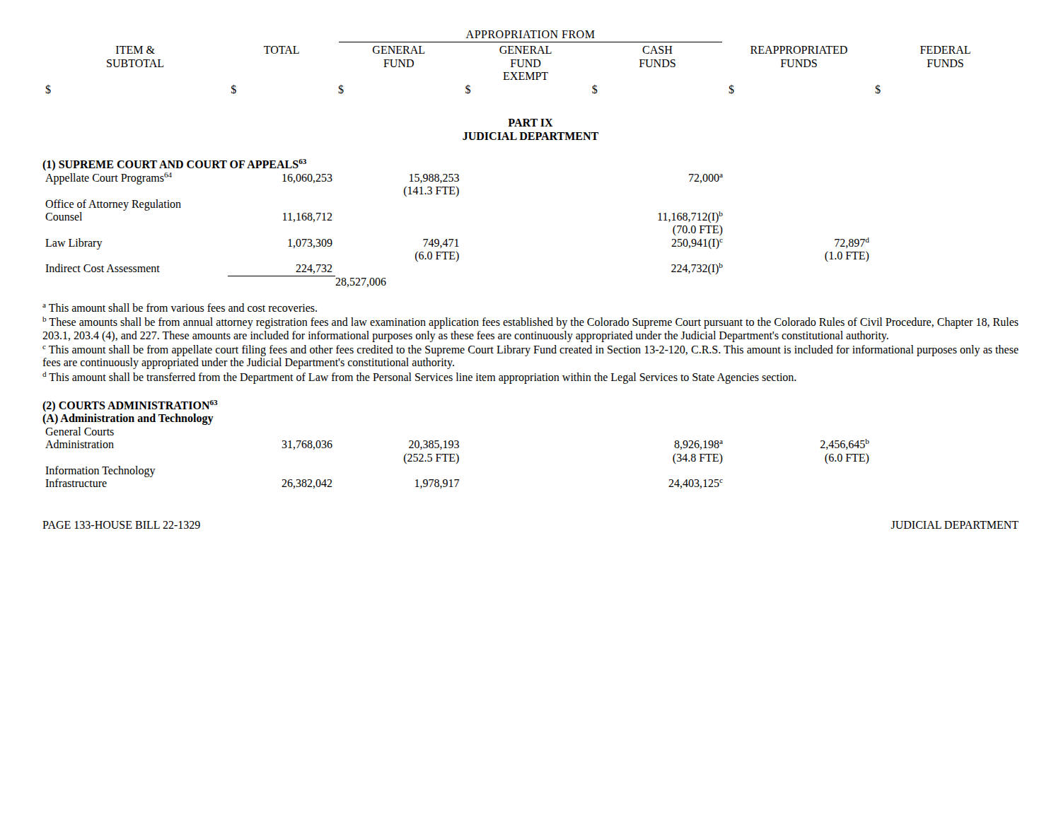APPROPRIATION FROM
| ITEM & SUBTOTAL | TOTAL | GENERAL FUND | GENERAL FUND EXEMPT | CASH FUNDS | REAPPROPRIATED FUNDS | FEDERAL FUNDS |
| --- | --- | --- | --- | --- | --- | --- |
| $ | $ | $ | $ | $ | $ | $ |
PART IX
JUDICIAL DEPARTMENT
(1) SUPREME COURT AND COURT OF APPEALS63
| Appellate Court Programs 64 | 16,060,253 | 15,988,253 | | 72,000 a | | |
| | | (141.3 FTE) | | | | |
| Office of Attorney Regulation | | | | | | |
| Counsel | 11,168,712 | | | 11,168,712(I) b | | |
| | | | | (70.0 FTE) | | |
| Law Library | 1,073,309 | 749,471 | | 250,941(I) c | 72,897 d | |
| | | (6.0 FTE) | | | (1.0 FTE) | |
| Indirect Cost Assessment | 224,732 | | | 224,732(I) b | | |
| | | 28,527,006 | | | | |
a This amount shall be from various fees and cost recoveries.
b These amounts shall be from annual attorney registration fees and law examination application fees established by the Colorado Supreme Court pursuant to the Colorado Rules of Civil Procedure, Chapter 18, Rules 203.1, 203.4 (4), and 227. These amounts are included for informational purposes only as these fees are continuously appropriated under the Judicial Department's constitutional authority.
c This amount shall be from appellate court filing fees and other fees credited to the Supreme Court Library Fund created in Section 13-2-120, C.R.S. This amount is included for informational purposes only as these fees are continuously appropriated under the Judicial Department's constitutional authority.
d This amount shall be transferred from the Department of Law from the Personal Services line item appropriation within the Legal Services to State Agencies section.
(2) COURTS ADMINISTRATION63
(A) Administration and Technology
| General Courts | | | | | | |
| Administration | 31,768,036 | 20,385,193 | | 8,926,198 a | 2,456,645 b | |
| | | (252.5 FTE) | | (34.8 FTE) | (6.0 FTE) | |
| Information Technology | | | | | | |
| Infrastructure | 26,382,042 | 1,978,917 | | 24,403,125 c | | |
PAGE 133-HOUSE BILL 22-1329 JUDICIAL DEPARTMENT